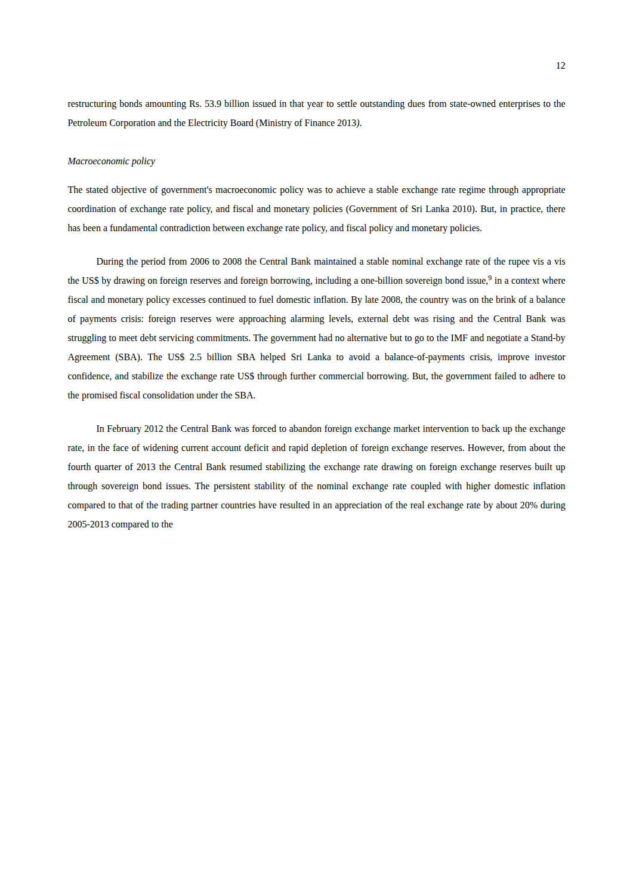12
restructuring bonds amounting Rs. 53.9 billion issued in that year to settle outstanding dues from state-owned enterprises to the Petroleum Corporation and the Electricity Board (Ministry of Finance 2013).
Macroeconomic policy
The stated objective of government's macroeconomic policy was to achieve a stable exchange rate regime through appropriate coordination of exchange rate policy, and fiscal and monetary policies (Government of Sri Lanka 2010). But, in practice, there has been a fundamental contradiction between exchange rate policy, and fiscal policy and monetary policies.
During the period from 2006 to 2008 the Central Bank maintained a stable nominal exchange rate of the rupee vis a vis the US$ by drawing on foreign reserves and foreign borrowing, including a one-billion sovereign bond issue,9 in a context where fiscal and monetary policy excesses continued to fuel domestic inflation. By late 2008, the country was on the brink of a balance of payments crisis: foreign reserves were approaching alarming levels, external debt was rising and the Central Bank was struggling to meet debt servicing commitments. The government had no alternative but to go to the IMF and negotiate a Stand-by Agreement (SBA). The US$ 2.5 billion SBA helped Sri Lanka to avoid a balance-of-payments crisis, improve investor confidence, and stabilize the exchange rate US$ through further commercial borrowing. But, the government failed to adhere to the promised fiscal consolidation under the SBA.
In February 2012 the Central Bank was forced to abandon foreign exchange market intervention to back up the exchange rate, in the face of widening current account deficit and rapid depletion of foreign exchange reserves. However, from about the fourth quarter of 2013 the Central Bank resumed stabilizing the exchange rate drawing on foreign exchange reserves built up through sovereign bond issues. The persistent stability of the nominal exchange rate coupled with higher domestic inflation compared to that of the trading partner countries have resulted in an appreciation of the real exchange rate by about 20% during 2005-2013 compared to the